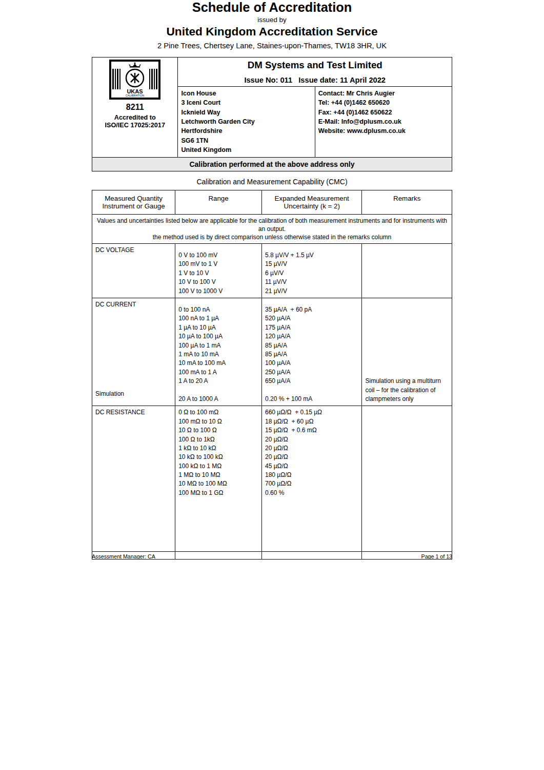Schedule of Accreditation
issued by
United Kingdom Accreditation Service
2 Pine Trees, Chertsey Lane, Staines-upon-Thames, TW18 3HR, UK
| UKAS CALIBRATION 8211 Accredited to ISO/IEC 17025:2017 | DM Systems and Test Limited Issue No: 011 Issue date: 11 April 2022 |
| Icon House 3 Iceni Court Icknield Way Letchworth Garden City Hertfordshire SG6 1TN United Kingdom | Contact: Mr Chris Augier Tel: +44 (0)1462 650620 Fax: +44 (0)1462 650622 E-Mail: Info@dplusm.co.uk Website: www.dplusm.co.uk |
Calibration performed at the above address only
Calibration and Measurement Capability (CMC)
| Measured Quantity Instrument or Gauge | Range | Expanded Measurement Uncertainty (k = 2) | Remarks |
| --- | --- | --- | --- |
| Values and uncertainties listed below are applicable for the calibration of both measurement instruments and for instruments with an output. the method used is by direct comparison unless otherwise stated in the remarks column |
| DC VOLTAGE | 0 V to 100 mV 100 mV to 1 V 1 V to 10 V 10 V to 100 V 100 V to 1000 V | 5.8 µV/V + 1.5 µV 15 µV/V 6 µV/V 11 µV/V 21 µV/V | |
| DC CURRENT Simulation | 0 to 100 nA 100 nA to 1 µA 1 µA to 10 µA 10 µA to 100 µA 100 µA to 1 mA 1 mA to 10 mA 10 mA to 100 mA 100 mA to 1 A 1 A to 20 A 20 A to 1000 A | 35 µA/A + 60 pA 520 µA/A 175 µA/A 120 µA/A 85 µA/A 85 µA/A 100 µA/A 250 µA/A 650 µA/A 0.20 % + 100 mA | Simulation using a multiturn coil – for the calibration of clampmeters only |
| DC RESISTANCE | 0 Ω to 100 mΩ 100 mΩ to 10 Ω 10 Ω to 100 Ω 100 Ω to 1kΩ 1 kΩ to 10 kΩ 10 kΩ to 100 kΩ 100 kΩ to 1 MΩ 1 MΩ to 10 MΩ 10 MΩ to 100 MΩ 100 MΩ to 1 GΩ | 660 µΩ/Ω + 0.15 µΩ 18 µΩ/Ω + 60 µΩ 15 µΩ/Ω + 0.6 mΩ 20 µΩ/Ω 20 µΩ/Ω 20 µΩ/Ω 45 µΩ/Ω 180 µΩ/Ω 700 µΩ/Ω 0.60 % | |
Assessment Manager: CA Page 1 of 13